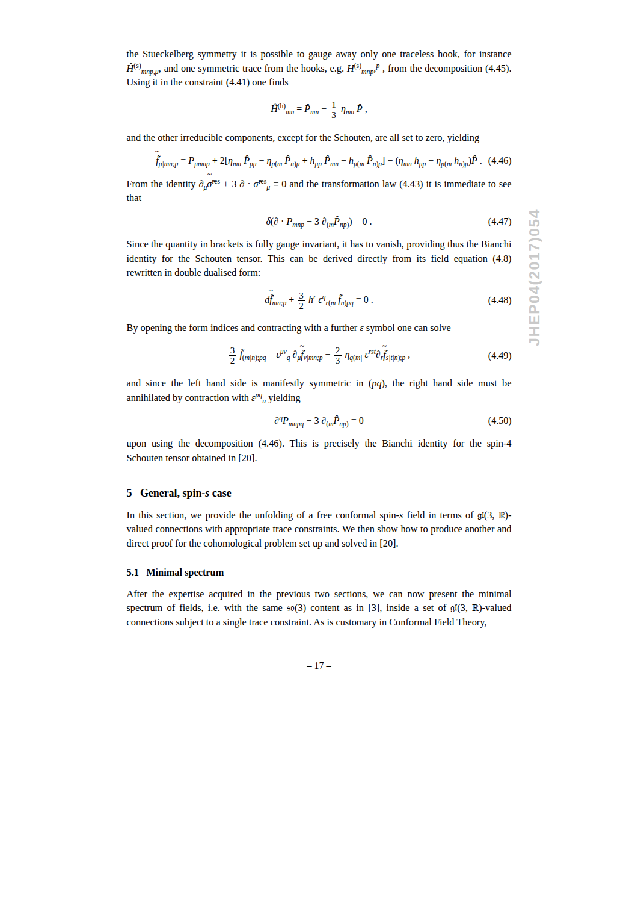JHEP04(2017)054
the Stueckelberg symmetry it is possible to gauge away only one traceless hook, for instance Ȟ(s)mnp,μ, and one symmetric trace from the hooks, e.g. H(s)mnp,p , from the decomposition (4.45). Using it in the constraint (4.41) one finds
Ĥ(h)mn = P̂mn − 13 ηmn P̂ ,
and the other irreducible components, except for the Schouten, are all set to zero, yielding
f̃μ|mn;p = Pμmnp + 2[ηmn P̂pμ − ηp(m P̂n)μ + hμp P̂mn − hμ(m P̂n)p] − (ηmn hμp − ηp(m hn)μ)P̂ . (4.46)
From the identity ∂μσ̂̃res + 3 ∂ · σ̃̂resμ ≡ 0 and the transformation law (4.43) it is immediate to see that
δ(∂ · Pmnp − 3 ∂(mP̂np)) = 0 . (4.47)
Since the quantity in brackets is fully gauge invariant, it has to vanish, providing thus the Bianchi identity for the Schouten tensor. This can be derived directly from its field equation (4.8) rewritten in double dualised form:
df̃mn;p + 32 hr εqr(m f̃n)pq = 0 . (4.48)
By opening the form indices and contracting with a further ε symbol one can solve
32 f̃(m|n);pq = εμνq ∂μf̃ν|mn;p − 23 ηq(m| εrst∂rf̃s|t|n);p , (4.49)
and since the left hand side is manifestly symmetric in (pq), the right hand side must be annihilated by contraction with εpqu yielding
∂qPmnpq − 3 ∂(mP̂np) = 0 (4.50)
upon using the decomposition (4.46). This is precisely the Bianchi identity for the spin-4 Schouten tensor obtained in [20].
5 General, spin-s case
In this section, we provide the unfolding of a free conformal spin-s field in terms of 𝔤𝔩(3, ℝ)-valued connections with appropriate trace constraints. We then show how to produce another and direct proof for the cohomological problem set up and solved in [20].
5.1 Minimal spectrum
After the expertise acquired in the previous two sections, we can now present the minimal spectrum of fields, i.e. with the same 𝔰𝔬(3) content as in [3], inside a set of 𝔤𝔩(3, ℝ)-valued connections subject to a single trace constraint. As is customary in Conformal Field Theory,
– 17 –